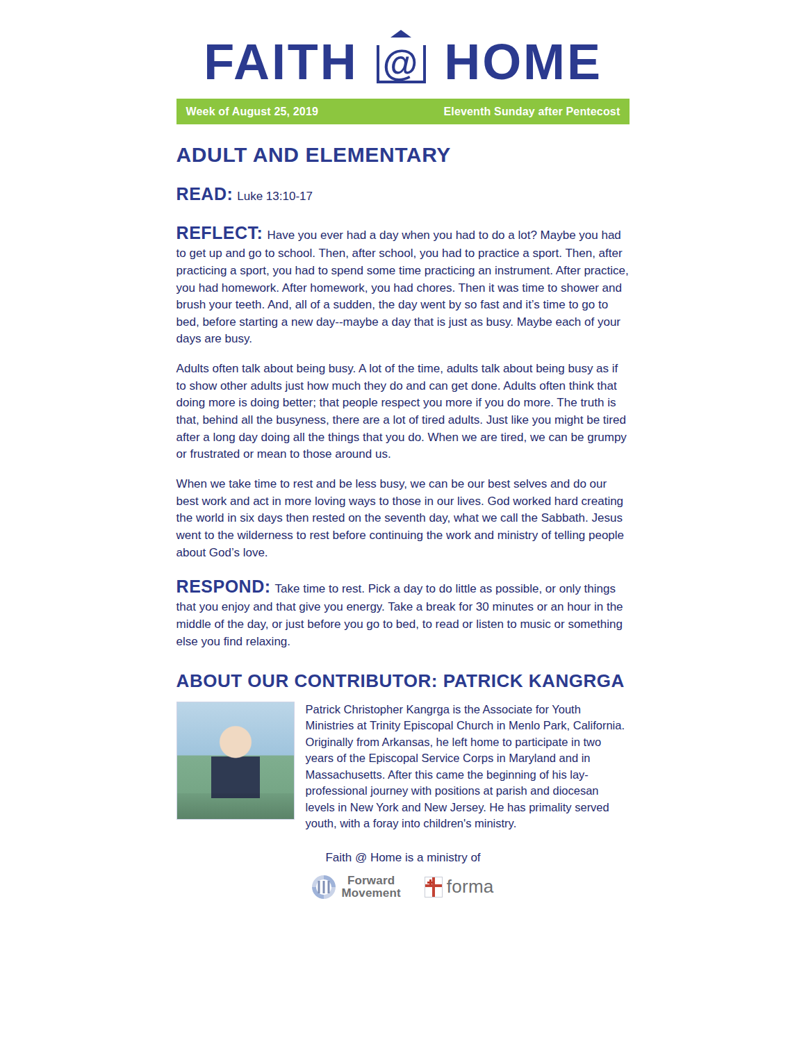FAITH @ HOME
Week of August 25, 2019 Eleventh Sunday after Pentecost
ADULT AND ELEMENTARY
READ: Luke 13:10-17
REFLECT: Have you ever had a day when you had to do a lot? Maybe you had to get up and go to school. Then, after school, you had to practice a sport. Then, after practicing a sport, you had to spend some time practicing an instrument. After practice, you had homework. After homework, you had chores. Then it was time to shower and brush your teeth. And, all of a sudden, the day went by so fast and it’s time to go to bed, before starting a new day--maybe a day that is just as busy. Maybe each of your days are busy.
Adults often talk about being busy. A lot of the time, adults talk about being busy as if to show other adults just how much they do and can get done. Adults often think that doing more is doing better; that people respect you more if you do more. The truth is that, behind all the busyness, there are a lot of tired adults. Just like you might be tired after a long day doing all the things that you do. When we are tired, we can be grumpy or frustrated or mean to those around us.
When we take time to rest and be less busy, we can be our best selves and do our best work and act in more loving ways to those in our lives. God worked hard creating the world in six days then rested on the seventh day, what we call the Sabbath. Jesus went to the wilderness to rest before continuing the work and ministry of telling people about God’s love.
RESPOND: Take time to rest. Pick a day to do little as possible, or only things that you enjoy and that give you energy. Take a break for 30 minutes or an hour in the middle of the day, or just before you go to bed, to read or listen to music or something else you find relaxing.
ABOUT OUR CONTRIBUTOR: PATRICK KANGRGA
Patrick Christopher Kangrga is the Associate for Youth Ministries at Trinity Episcopal Church in Menlo Park, California. Originally from Arkansas, he left home to participate in two years of the Episcopal Service Corps in Maryland and in Massachusetts. After this came the beginning of his lay-professional journey with positions at parish and diocesan levels in New York and New Jersey. He has primality served youth, with a foray into children's ministry.
Faith @ Home is a ministry of
Forward
Movement
forma